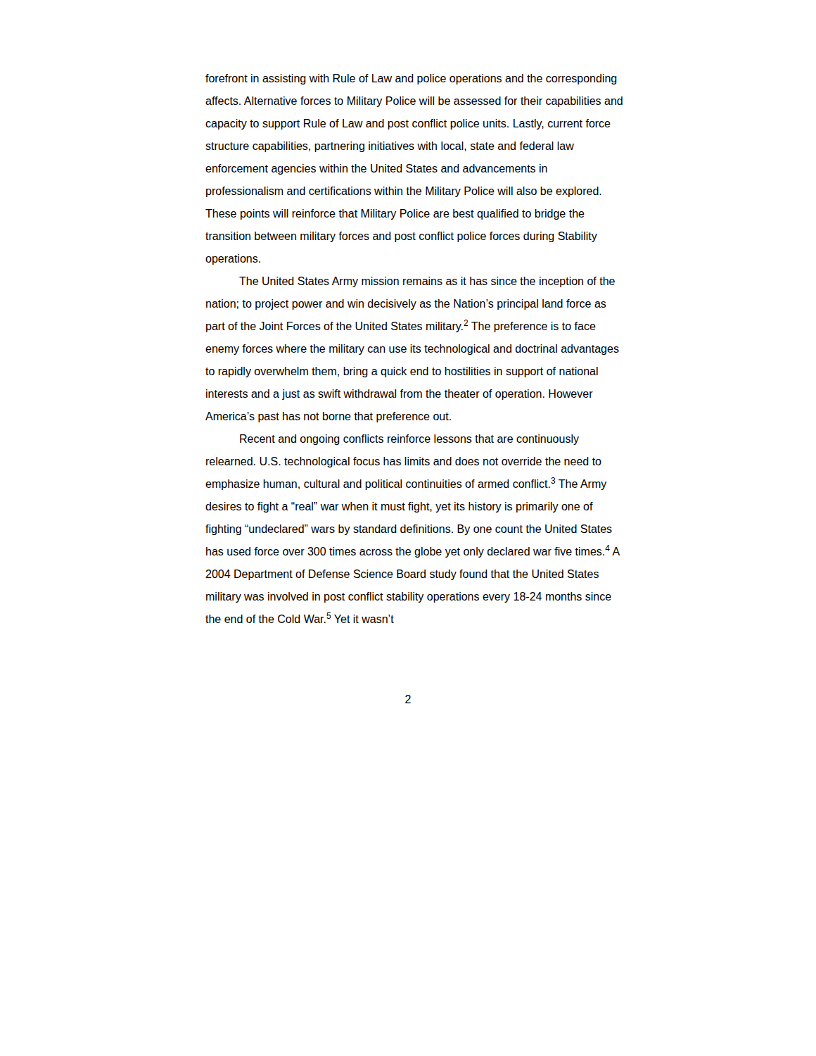forefront in assisting with Rule of Law and police operations and the corresponding affects. Alternative forces to Military Police will be assessed for their capabilities and capacity to support Rule of Law and post conflict police units. Lastly, current force structure capabilities, partnering initiatives with local, state and federal law enforcement agencies within the United States and advancements in professionalism and certifications within the Military Police will also be explored. These points will reinforce that Military Police are best qualified to bridge the transition between military forces and post conflict police forces during Stability operations.
The United States Army mission remains as it has since the inception of the nation; to project power and win decisively as the Nation’s principal land force as part of the Joint Forces of the United States military.2 The preference is to face enemy forces where the military can use its technological and doctrinal advantages to rapidly overwhelm them, bring a quick end to hostilities in support of national interests and a just as swift withdrawal from the theater of operation. However America’s past has not borne that preference out.
Recent and ongoing conflicts reinforce lessons that are continuously relearned. U.S. technological focus has limits and does not override the need to emphasize human, cultural and political continuities of armed conflict.3 The Army desires to fight a “real” war when it must fight, yet its history is primarily one of fighting “undeclared” wars by standard definitions. By one count the United States has used force over 300 times across the globe yet only declared war five times.4 A 2004 Department of Defense Science Board study found that the United States military was involved in post conflict stability operations every 18-24 months since the end of the Cold War.5 Yet it wasn’t
2